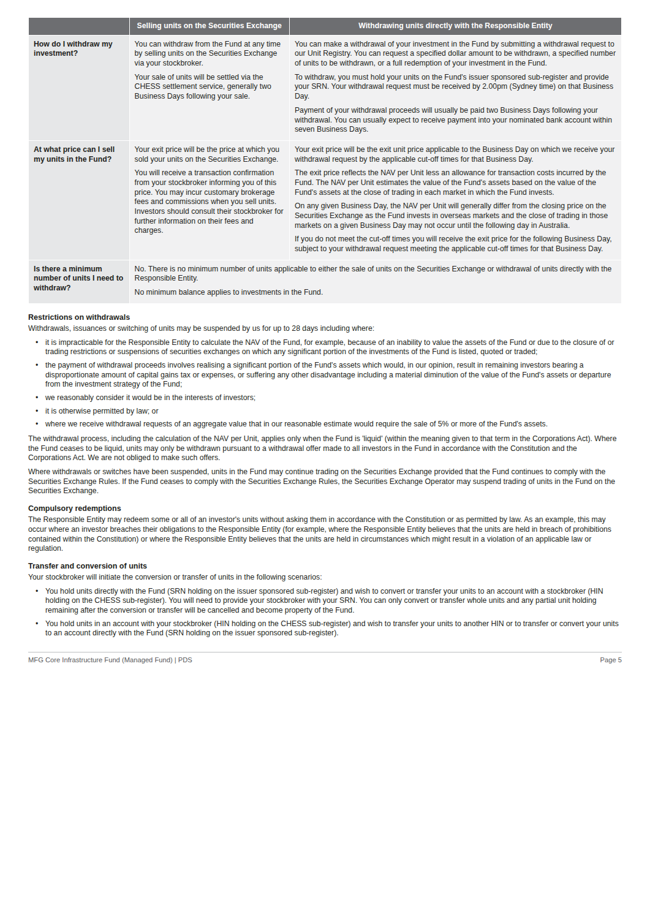| | Selling units on the Securities Exchange | Withdrawing units directly with the Responsible Entity |
| --- | --- | --- |
| How do I withdraw my investment? | You can withdraw from the Fund at any time by selling units on the Securities Exchange via your stockbroker. Your sale of units will be settled via the CHESS settlement service, generally two Business Days following your sale. | You can make a withdrawal of your investment in the Fund by submitting a withdrawal request to our Unit Registry. You can request a specified dollar amount to be withdrawn, a specified number of units to be withdrawn, or a full redemption of your investment in the Fund. To withdraw, you must hold your units on the Fund's issuer sponsored sub-register and provide your SRN. Your withdrawal request must be received by 2.00pm (Sydney time) on that Business Day. Payment of your withdrawal proceeds will usually be paid two Business Days following your withdrawal. You can usually expect to receive payment into your nominated bank account within seven Business Days. |
| At what price can I sell my units in the Fund? | Your exit price will be the price at which you sold your units on the Securities Exchange. You will receive a transaction confirmation from your stockbroker informing you of this price. You may incur customary brokerage fees and commissions when you sell units. Investors should consult their stockbroker for further information on their fees and charges. | Your exit price will be the exit unit price applicable to the Business Day on which we receive your withdrawal request by the applicable cut-off times for that Business Day. The exit price reflects the NAV per Unit less an allowance for transaction costs incurred by the Fund. The NAV per Unit estimates the value of the Fund's assets based on the value of the Fund's assets at the close of trading in each market in which the Fund invests. On any given Business Day, the NAV per Unit will generally differ from the closing price on the Securities Exchange as the Fund invests in overseas markets and the close of trading in those markets on a given Business Day may not occur until the following day in Australia. If you do not meet the cut-off times you will receive the exit price for the following Business Day, subject to your withdrawal request meeting the applicable cut-off times for that Business Day. |
| Is there a minimum number of units I need to withdraw? | No. There is no minimum number of units applicable to either the sale of units on the Securities Exchange or withdrawal of units directly with the Responsible Entity. No minimum balance applies to investments in the Fund. |
Restrictions on withdrawals
Withdrawals, issuances or switching of units may be suspended by us for up to 28 days including where:
it is impracticable for the Responsible Entity to calculate the NAV of the Fund, for example, because of an inability to value the assets of the Fund or due to the closure of or trading restrictions or suspensions of securities exchanges on which any significant portion of the investments of the Fund is listed, quoted or traded;
the payment of withdrawal proceeds involves realising a significant portion of the Fund's assets which would, in our opinion, result in remaining investors bearing a disproportionate amount of capital gains tax or expenses, or suffering any other disadvantage including a material diminution of the value of the Fund's assets or departure from the investment strategy of the Fund;
we reasonably consider it would be in the interests of investors;
it is otherwise permitted by law; or
where we receive withdrawal requests of an aggregate value that in our reasonable estimate would require the sale of 5% or more of the Fund's assets.
The withdrawal process, including the calculation of the NAV per Unit, applies only when the Fund is 'liquid' (within the meaning given to that term in the Corporations Act). Where the Fund ceases to be liquid, units may only be withdrawn pursuant to a withdrawal offer made to all investors in the Fund in accordance with the Constitution and the Corporations Act. We are not obliged to make such offers.
Where withdrawals or switches have been suspended, units in the Fund may continue trading on the Securities Exchange provided that the Fund continues to comply with the Securities Exchange Rules. If the Fund ceases to comply with the Securities Exchange Rules, the Securities Exchange Operator may suspend trading of units in the Fund on the Securities Exchange.
Compulsory redemptions
The Responsible Entity may redeem some or all of an investor's units without asking them in accordance with the Constitution or as permitted by law. As an example, this may occur where an investor breaches their obligations to the Responsible Entity (for example, where the Responsible Entity believes that the units are held in breach of prohibitions contained within the Constitution) or where the Responsible Entity believes that the units are held in circumstances which might result in a violation of an applicable law or regulation.
Transfer and conversion of units
Your stockbroker will initiate the conversion or transfer of units in the following scenarios:
You hold units directly with the Fund (SRN holding on the issuer sponsored sub-register) and wish to convert or transfer your units to an account with a stockbroker (HIN holding on the CHESS sub-register). You will need to provide your stockbroker with your SRN. You can only convert or transfer whole units and any partial unit holding remaining after the conversion or transfer will be cancelled and become property of the Fund.
You hold units in an account with your stockbroker (HIN holding on the CHESS sub-register) and wish to transfer your units to another HIN or to transfer or convert your units to an account directly with the Fund (SRN holding on the issuer sponsored sub-register).
MFG Core Infrastructure Fund (Managed Fund) | PDS
Page 5